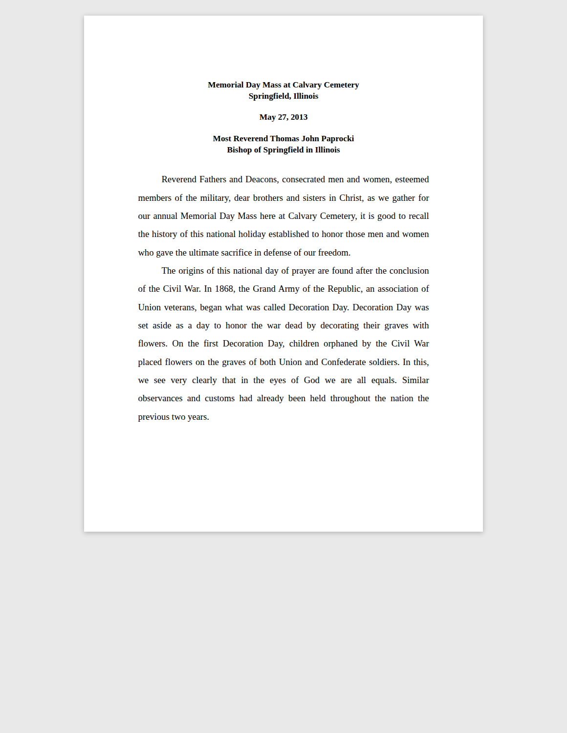Memorial Day Mass at Calvary Cemetery
Springfield, Illinois
May 27, 2013
Most Reverend Thomas John Paprocki
Bishop of Springfield in Illinois
Reverend Fathers and Deacons, consecrated men and women, esteemed members of the military, dear brothers and sisters in Christ, as we gather for our annual Memorial Day Mass here at Calvary Cemetery, it is good to recall the history of this national holiday established to honor those men and women who gave the ultimate sacrifice in defense of our freedom.
The origins of this national day of prayer are found after the conclusion of the Civil War. In 1868, the Grand Army of the Republic, an association of Union veterans, began what was called Decoration Day. Decoration Day was set aside as a day to honor the war dead by decorating their graves with flowers. On the first Decoration Day, children orphaned by the Civil War placed flowers on the graves of both Union and Confederate soldiers. In this, we see very clearly that in the eyes of God we are all equals. Similar observances and customs had already been held throughout the nation the previous two years.